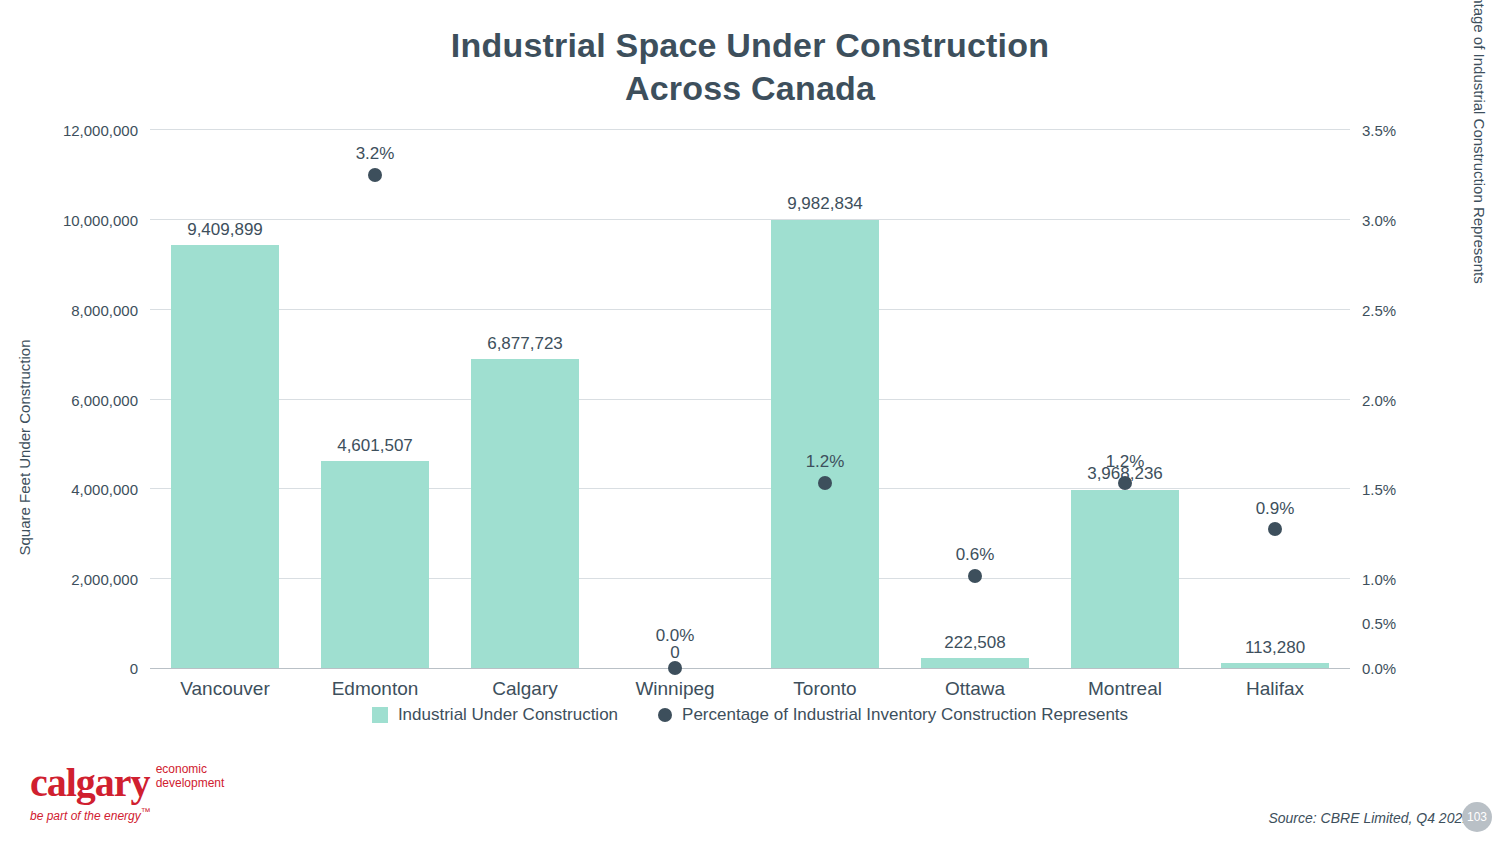Industrial Space Under Construction
Across Canada
Square Feet Under Construction
Percentage of Industrial Construction Represents
12,000,000 3.5%
10,000,000 3.0%
8,000,000 2.5%
6,000,000 2.0%
4,000,000 1.5%
2,000,000 1.0%
0 0.0%
0.5%
9,409,899
Vancouver
4,601,507
3.2%
Edmonton
6,877,723
Calgary
0
0.0%
Winnipeg
9,982,834
1.2%
Toronto
222,508
0.6%
Ottawa
3,968,236
1.2%
Montreal
113,280
0.9%
Halifax
Industrial Under Construction Percentage of Industrial Inventory Construction Represents
calgary economic
development
be part of the energy™
Source: CBRE Limited, Q4 2021
103